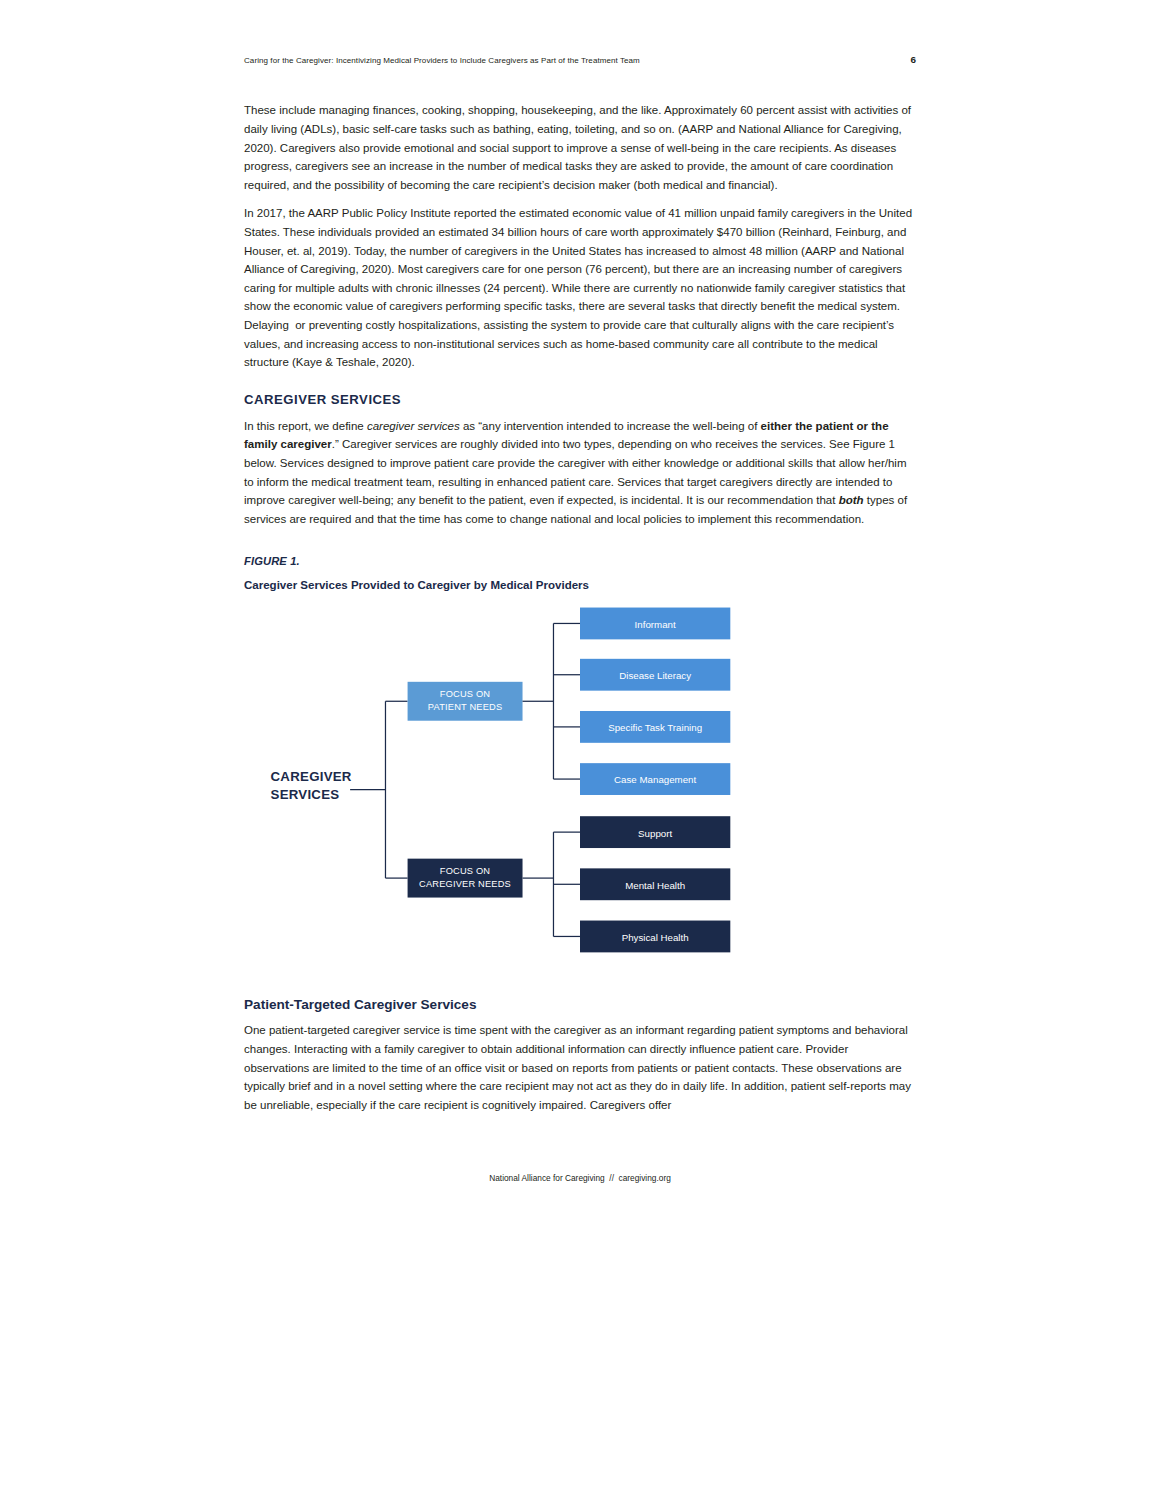Caring for the Caregiver: Incentivizing Medical Providers to Include Caregivers as Part of the Treatment Team
6
These include managing finances, cooking, shopping, housekeeping, and the like. Approximately 60 percent assist with activities of daily living (ADLs), basic self-care tasks such as bathing, eating, toileting, and so on. (AARP and National Alliance for Caregiving, 2020). Caregivers also provide emotional and social support to improve a sense of well-being in the care recipients. As diseases progress, caregivers see an increase in the number of medical tasks they are asked to provide, the amount of care coordination required, and the possibility of becoming the care recipient’s decision maker (both medical and financial).
In 2017, the AARP Public Policy Institute reported the estimated economic value of 41 million unpaid family caregivers in the United States. These individuals provided an estimated 34 billion hours of care worth approximately $470 billion (Reinhard, Feinburg, and Houser, et. al, 2019). Today, the number of caregivers in the United States has increased to almost 48 million (AARP and National Alliance of Caregiving, 2020). Most caregivers care for one person (76 percent), but there are an increasing number of caregivers caring for multiple adults with chronic illnesses (24 percent). While there are currently no nationwide family caregiver statistics that show the economic value of caregivers performing specific tasks, there are several tasks that directly benefit the medical system. Delaying or preventing costly hospitalizations, assisting the system to provide care that culturally aligns with the care recipient’s values, and increasing access to non-institutional services such as home-based community care all contribute to the medical structure (Kaye & Teshale, 2020).
Caregiver Services
In this report, we define caregiver services as “any intervention intended to increase the well-being of either the patient or the family caregiver.” Caregiver services are roughly divided into two types, depending on who receives the services. See Figure 1 below. Services designed to improve patient care provide the caregiver with either knowledge or additional skills that allow her/him to inform the medical treatment team, resulting in enhanced patient care. Services that target caregivers directly are intended to improve caregiver well-being; any benefit to the patient, even if expected, is incidental. It is our recommendation that both types of services are required and that the time has come to change national and local policies to implement this recommendation.
FIGURE 1.
Caregiver Services Provided to Caregiver by Medical Providers
CAREGIVER SERVICES FOCUS ON PATIENT NEEDS FOCUS ON CAREGIVER NEEDS Informant Disease Literacy Specific Task Training Case Management Support Mental Health Physical Health
Patient-Targeted Caregiver Services
One patient-targeted caregiver service is time spent with the caregiver as an informant regarding patient symptoms and behavioral changes. Interacting with a family caregiver to obtain additional information can directly influence patient care. Provider observations are limited to the time of an office visit or based on reports from patients or patient contacts. These observations are typically brief and in a novel setting where the care recipient may not act as they do in daily life. In addition, patient self-reports may be unreliable, especially if the care recipient is cognitively impaired. Caregivers offer
National Alliance for Caregiving // caregiving.org